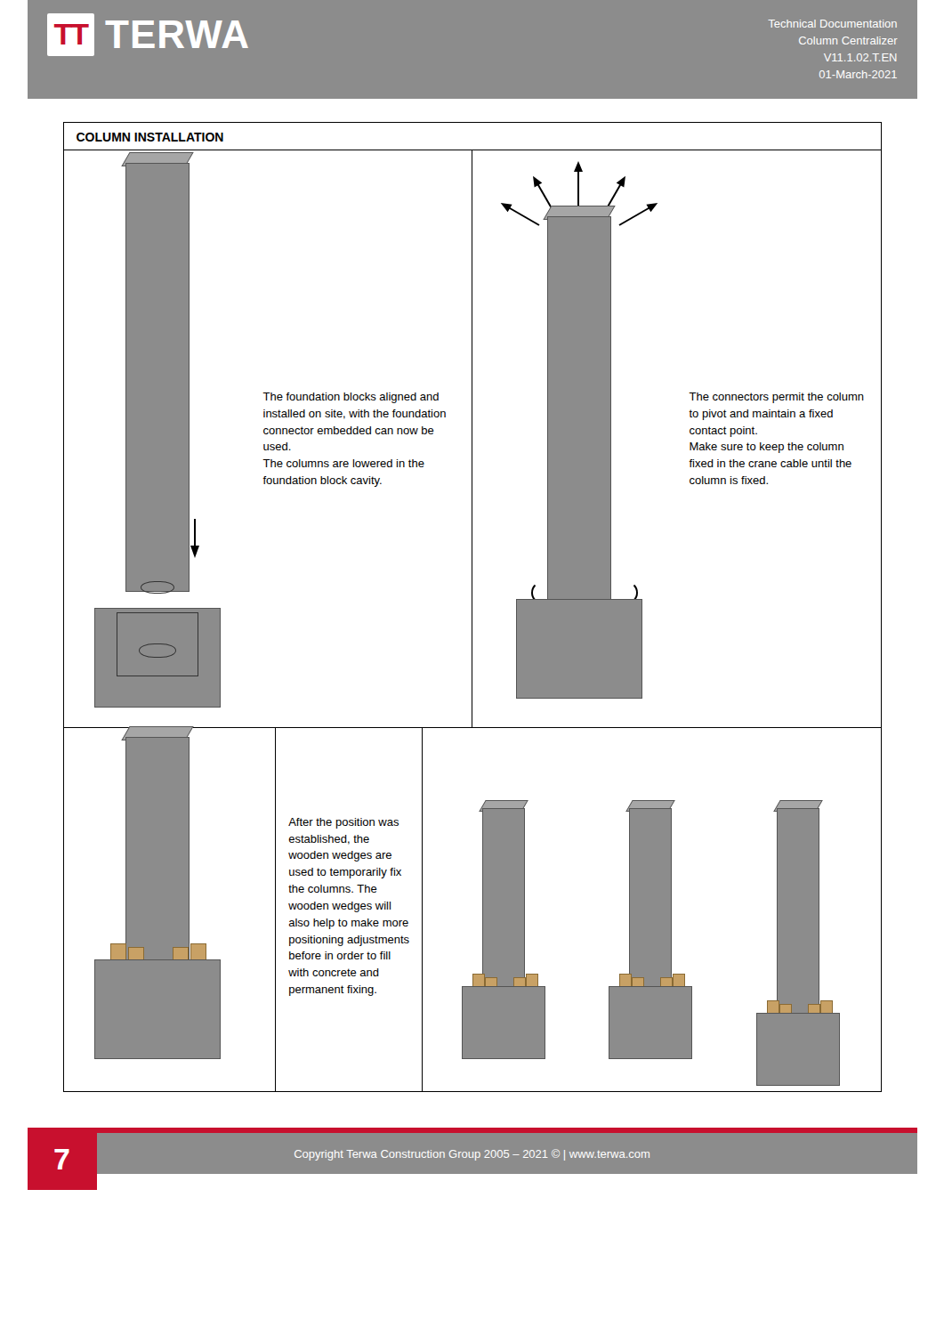TT
TERWA
Technical Documentation
Column Centralizer
V11.1.02.T.EN
01-March-2021
COLUMN INSTALLATION
The foundation blocks aligned and installed on site, with the foundation connector embedded can now be used.
The columns are lowered in the foundation block cavity.
The connectors permit the column to pivot and maintain a fixed contact point. Make sure to keep the column fixed in the crane cable until the column is fixed.
After the position was established, the wooden wedges are used to temporarily fix the columns. The wooden wedges will also help to make more positioning adjustments before in order to fill with concrete and permanent fixing.
Copyright Terwa Construction Group 2005 – 2021 © | www.terwa.com
7